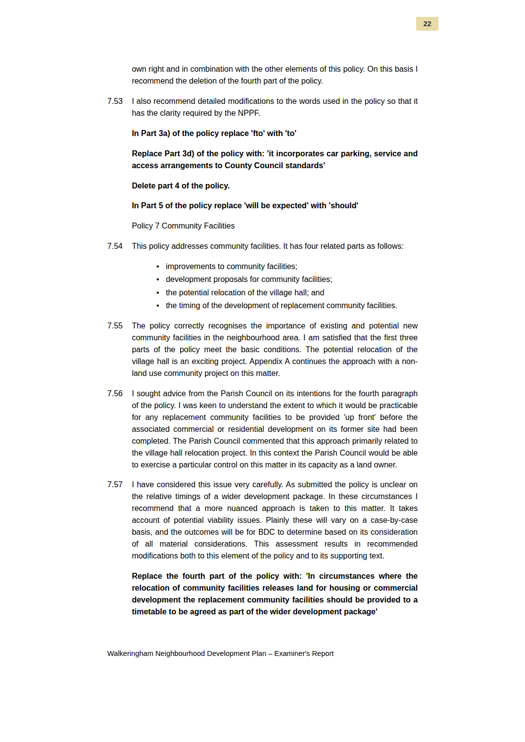22
own right and in combination with the other elements of this policy. On this basis I recommend the deletion of the fourth part of the policy.
7.53
I also recommend detailed modifications to the words used in the policy so that it has the clarity required by the NPPF.
In Part 3a) of the policy replace 'fto' with 'to'
Replace Part 3d) of the policy with: 'it incorporates car parking, service and access arrangements to County Council standards'
Delete part 4 of the policy.
In Part 5 of the policy replace 'will be expected' with 'should'
Policy 7 Community Facilities
7.54
This policy addresses community facilities. It has four related parts as follows:
improvements to community facilities;
development proposals for community facilities;
the potential relocation of the village hall; and
the timing of the development of replacement community facilities.
7.55
The policy correctly recognises the importance of existing and potential new community facilities in the neighbourhood area. I am satisfied that the first three parts of the policy meet the basic conditions. The potential relocation of the village hall is an exciting project. Appendix A continues the approach with a non-land use community project on this matter.
7.56
I sought advice from the Parish Council on its intentions for the fourth paragraph of the policy. I was keen to understand the extent to which it would be practicable for any replacement community facilities to be provided 'up front' before the associated commercial or residential development on its former site had been completed. The Parish Council commented that this approach primarily related to the village hall relocation project. In this context the Parish Council would be able to exercise a particular control on this matter in its capacity as a land owner.
7.57
I have considered this issue very carefully. As submitted the policy is unclear on the relative timings of a wider development package. In these circumstances I recommend that a more nuanced approach is taken to this matter. It takes account of potential viability issues. Plainly these will vary on a case-by-case basis, and the outcomes will be for BDC to determine based on its consideration of all material considerations. This assessment results in recommended modifications both to this element of the policy and to its supporting text.
Replace the fourth part of the policy with: 'In circumstances where the relocation of community facilities releases land for housing or commercial development the replacement community facilities should be provided to a timetable to be agreed as part of the wider development package'
Walkeringham Neighbourhood Development Plan – Examiner's Report